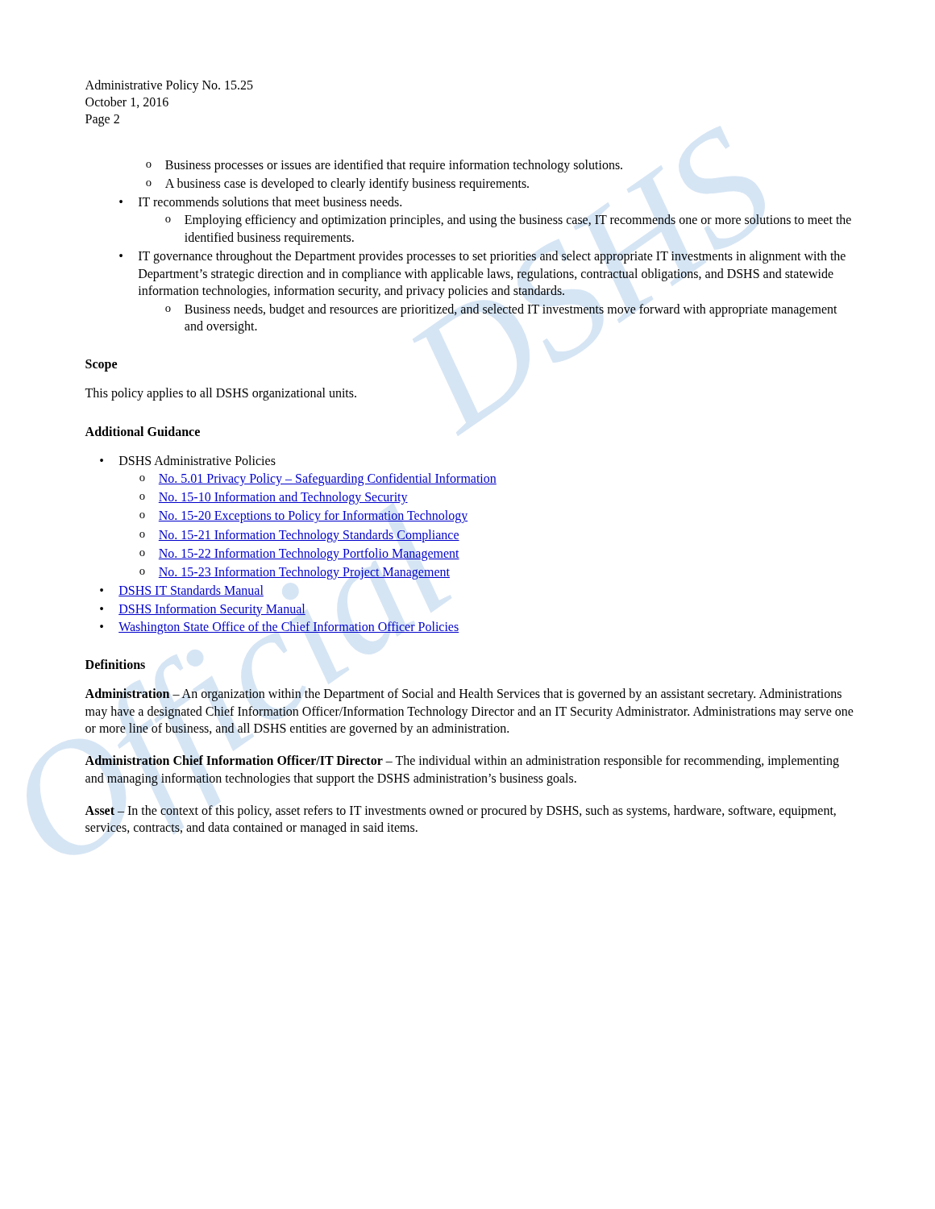DSHS Official
Administrative Policy No. 15.25
October 1, 2016
Page 2
Business processes or issues are identified that require information technology solutions.
A business case is developed to clearly identify business requirements.
IT recommends solutions that meet business needs.
Employing efficiency and optimization principles, and using the business case, IT recommends one or more solutions to meet the identified business requirements.
IT governance throughout the Department provides processes to set priorities and select appropriate IT investments in alignment with the Department’s strategic direction and in compliance with applicable laws, regulations, contractual obligations, and DSHS and statewide information technologies, information security, and privacy policies and standards.
Business needs, budget and resources are prioritized, and selected IT investments move forward with appropriate management and oversight.
Scope
This policy applies to all DSHS organizational units.
Additional Guidance
DSHS Administrative Policies
No. 5.01 Privacy Policy – Safeguarding Confidential Information
No. 15-10 Information and Technology Security
No. 15-20 Exceptions to Policy for Information Technology
No. 15-21 Information Technology Standards Compliance
No. 15-22 Information Technology Portfolio Management
No. 15-23 Information Technology Project Management
DSHS IT Standards Manual
DSHS Information Security Manual
Washington State Office of the Chief Information Officer Policies
Definitions
Administration – An organization within the Department of Social and Health Services that is governed by an assistant secretary. Administrations may have a designated Chief Information Officer/Information Technology Director and an IT Security Administrator. Administrations may serve one or more line of business, and all DSHS entities are governed by an administration.
Administration Chief Information Officer/IT Director – The individual within an administration responsible for recommending, implementing and managing information technologies that support the DSHS administration’s business goals.
Asset – In the context of this policy, asset refers to IT investments owned or procured by DSHS, such as systems, hardware, software, equipment, services, contracts, and data contained or managed in said items.